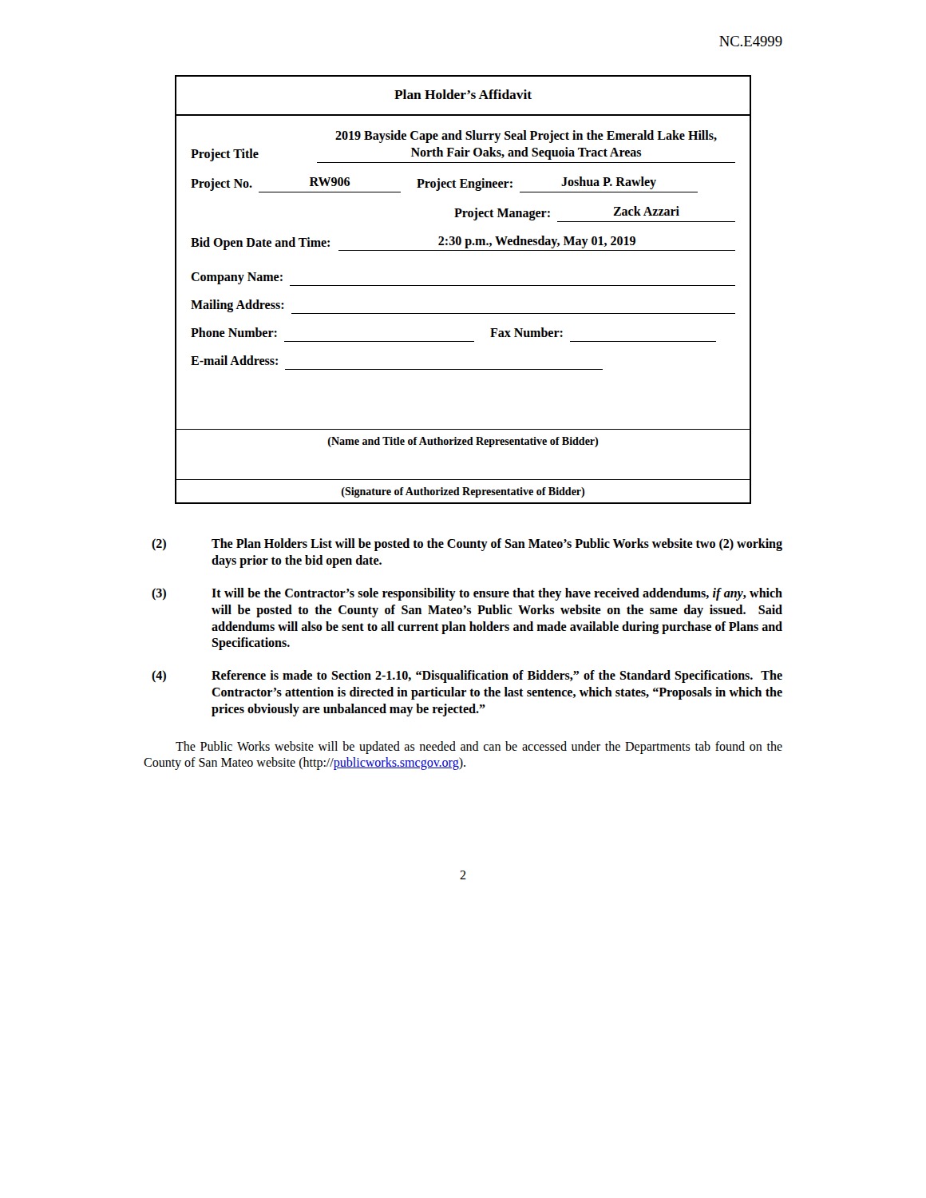NC.E4999
| Plan Holder’s Affidavit |
| Project Title 2019 Bayside Cape and Slurry Seal Project in the Emerald Lake Hills, North Fair Oaks, and Sequoia Tract Areas Project No. RW906 Project Engineer: Joshua P. Rawley Project Manager: Zack Azzari Bid Open Date and Time: 2:30 p.m., Wednesday, May 01, 2019 Company Name: Mailing Address: Phone Number: Fax Number: E-mail Address: (Name and Title of Authorized Representative of Bidder) (Signature of Authorized Representative of Bidder) |
(2)
The Plan Holders List will be posted to the County of San Mateo’s Public Works website two (2) working days prior to the bid open date.
(3)
It will be the Contractor’s sole responsibility to ensure that they have received addendums, if any, which will be posted to the County of San Mateo’s Public Works website on the same day issued. Said addendums will also be sent to all current plan holders and made available during purchase of Plans and Specifications.
(4)
Reference is made to Section 2-1.10, “Disqualification of Bidders,” of the Standard Specifications. The Contractor’s attention is directed in particular to the last sentence, which states, “Proposals in which the prices obviously are unbalanced may be rejected.”
The Public Works website will be updated as needed and can be accessed under the Departments tab found on the County of San Mateo website (http://publicworks.smcgov.org).
2